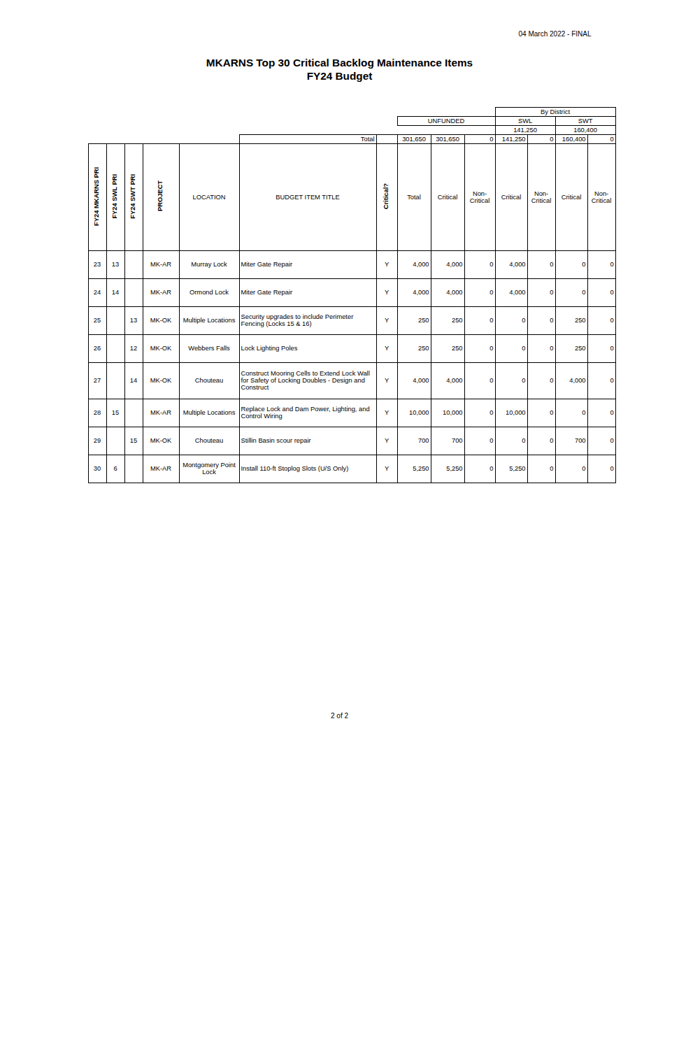04 March 2022 - FINAL
MKARNS Top 30 Critical Backlog Maintenance Items FY24 Budget
| | | By District |
| | UNFUNDED | SWL | SWT |
| | | 141,250 | 160,400 |
| | Total | | 301,650 | 301,650 | 0 | 141,250 | 0 | 160,400 | 0 |
| FY24 MKARNS PRI | FY24 SWL PRI | FY24 SWT PRI | PROJECT | LOCATION | BUDGET ITEM TITLE | Critical? | Total | Critical | Non- Critical | Critical | Non- Critical | Critical | Non- Critical |
| 23 | 13 | | MK-AR | Murray Lock | Miter Gate Repair | Y | 4,000 | 4,000 | 0 | 4,000 | 0 | 0 | 0 |
| 24 | 14 | | MK-AR | Ormond Lock | Miter Gate Repair | Y | 4,000 | 4,000 | 0 | 4,000 | 0 | 0 | 0 |
| 25 | | 13 | MK-OK | Multiple Locations | Security upgrades to include Perimeter Fencing (Locks 15 & 16) | Y | 250 | 250 | 0 | 0 | 0 | 250 | 0 |
| 26 | | 12 | MK-OK | Webbers Falls | Lock Lighting Poles | Y | 250 | 250 | 0 | 0 | 0 | 250 | 0 |
| 27 | | 14 | MK-OK | Chouteau | Construct Mooring Cells to Extend Lock Wall for Safety of Locking Doubles - Design and Construct | Y | 4,000 | 4,000 | 0 | 0 | 0 | 4,000 | 0 |
| 28 | 15 | | MK-AR | Multiple Locations | Replace Lock and Dam Power, Lighting, and Control Wiring | Y | 10,000 | 10,000 | 0 | 10,000 | 0 | 0 | 0 |
| 29 | | 15 | MK-OK | Chouteau | Stillin Basin scour repair | Y | 700 | 700 | 0 | 0 | 0 | 700 | 0 |
| 30 | 6 | | MK-AR | Montgomery Point Lock | Install 110-ft Stoplog Slots (U/S Only) | Y | 5,250 | 5,250 | 0 | 5,250 | 0 | 0 | 0 |
2 of 2